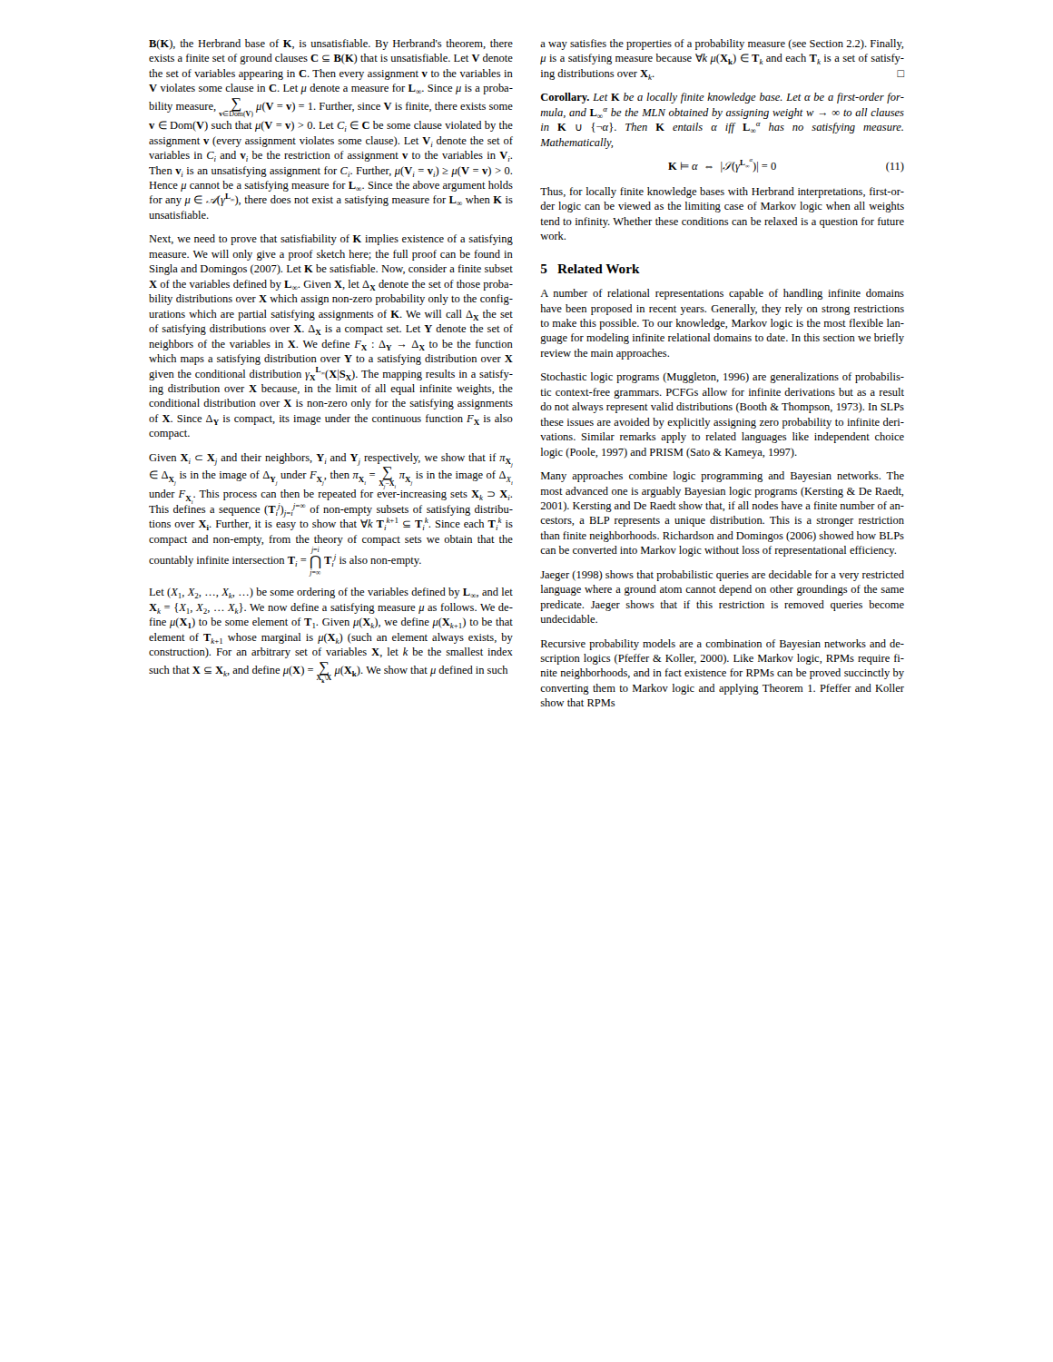B(K), the Herbrand base of K, is unsatisfiable. By Herbrand's theorem, there exists a finite set of ground clauses C ⊆ B(K) that is unsatisfiable. Let V denote the set of variables appearing in C. Then every assignment v to the variables in V violates some clause in C. Let μ denote a measure for L∞. Since μ is a probability measure, ∑v∈Dom(V) μ(V = v) = 1. Further, since V is finite, there exists some v ∈ Dom(V) such that μ(V = v) > 0. Let Ci ∈ C be some clause violated by the assignment v (every assignment violates some clause). Let Vi denote the set of variables in Ci and vi be the restriction of assignment v to the variables in Vi. Then vi is an unsatisfying assignment for Ci. Further, μ(Vi = vi) ≥ μ(V = v) > 0. Hence μ cannot be a satisfying measure for L∞. Since the above argument holds for any μ ∈ 𝒜(γL∞), there does not exist a satisfying measure for L∞ when K is unsatisfiable.
Next, we need to prove that satisfiability of K implies existence of a satisfying measure. We will only give a proof sketch here; the full proof can be found in Singla and Domingos (2007). Let K be satisfiable. Now, consider a finite subset X of the variables defined by L∞. Given X, let ΔX denote the set of those probability distributions over X which assign non-zero probability only to the configurations which are partial satisfying assignments of K. We will call ΔX the set of satisfying distributions over X. ΔX is a compact set. Let Y denote the set of neighbors of the variables in X. We define FX : ΔY → ΔX to be the function which maps a satisfying distribution over Y to a satisfying distribution over X given the conditional distribution γXL∞(X|SX). The mapping results in a satisfying distribution over X because, in the limit of all equal infinite weights, the conditional distribution over X is non-zero only for the satisfying assignments of X. Since ΔY is compact, its image under the continuous function FX is also compact.
Given Xi ⊂ Xj and their neighbors, Yi and Yj respectively, we show that if πXj ∈ ΔXj is in the image of ΔYj under FXj, then πXi = ∑Xj−Xi πXj is in the image of ΔXi under FXi. This process can then be repeated for ever-increasing sets Xk ⊃ Xi. This defines a sequence (Tij)j=ij=∞ of non-empty subsets of satisfying distributions over Xi. Further, it is easy to show that ∀k Tik+1 ⊆ Tik. Since each Tik is compact and non-empty, from the theory of compact sets we obtain that the countably infinite intersection Ti = j=i⋂j=∞ Tij is also non-empty.
Let (X1, X2, …, Xk, …) be some ordering of the variables defined by L∞, and let Xk = {X1, X2, … Xk}. We now define a satisfying measure μ as follows. We define μ(X1) to be some element of T1. Given μ(Xk), we define μ(Xk+1) to be that element of Tk+1 whose marginal is μ(Xk) (such an element always exists, by construction). For an arbitrary set of variables X, let k be the smallest index such that X ⊆ Xk, and define μ(X) = ∑Xk\X μ(Xk). We show that μ defined in such
a way satisfies the properties of a probability measure (see Section 2.2). Finally, μ is a satisfying measure because ∀k μ(Xk) ∈ Tk and each Tk is a set of satisfying distributions over Xk. □
Corollary. Let K be a locally finite knowledge base. Let α be a first-order formula, and L∞α be the MLN obtained by assigning weight w → ∞ to all clauses in K ∪ {¬α}. Then K entails α iff L∞α has no satisfying measure. Mathematically,
K ⊨ α ⇔ |𝒮(γL∞α)| = 0 (11)
Thus, for locally finite knowledge bases with Herbrand interpretations, first-order logic can be viewed as the limiting case of Markov logic when all weights tend to infinity. Whether these conditions can be relaxed is a question for future work.
5 Related Work
A number of relational representations capable of handling infinite domains have been proposed in recent years. Generally, they rely on strong restrictions to make this possible. To our knowledge, Markov logic is the most flexible language for modeling infinite relational domains to date. In this section we briefly review the main approaches.
Stochastic logic programs (Muggleton, 1996) are generalizations of probabilistic context-free grammars. PCFGs allow for infinite derivations but as a result do not always represent valid distributions (Booth & Thompson, 1973). In SLPs these issues are avoided by explicitly assigning zero probability to infinite derivations. Similar remarks apply to related languages like independent choice logic (Poole, 1997) and PRISM (Sato & Kameya, 1997).
Many approaches combine logic programming and Bayesian networks. The most advanced one is arguably Bayesian logic programs (Kersting & De Raedt, 2001). Kersting and De Raedt show that, if all nodes have a finite number of ancestors, a BLP represents a unique distribution. This is a stronger restriction than finite neighborhoods. Richardson and Domingos (2006) showed how BLPs can be converted into Markov logic without loss of representational efficiency.
Jaeger (1998) shows that probabilistic queries are decidable for a very restricted language where a ground atom cannot depend on other groundings of the same predicate. Jaeger shows that if this restriction is removed queries become undecidable.
Recursive probability models are a combination of Bayesian networks and description logics (Pfeffer & Koller, 2000). Like Markov logic, RPMs require finite neighborhoods, and in fact existence for RPMs can be proved succinctly by converting them to Markov logic and applying Theorem 1. Pfeffer and Koller show that RPMs